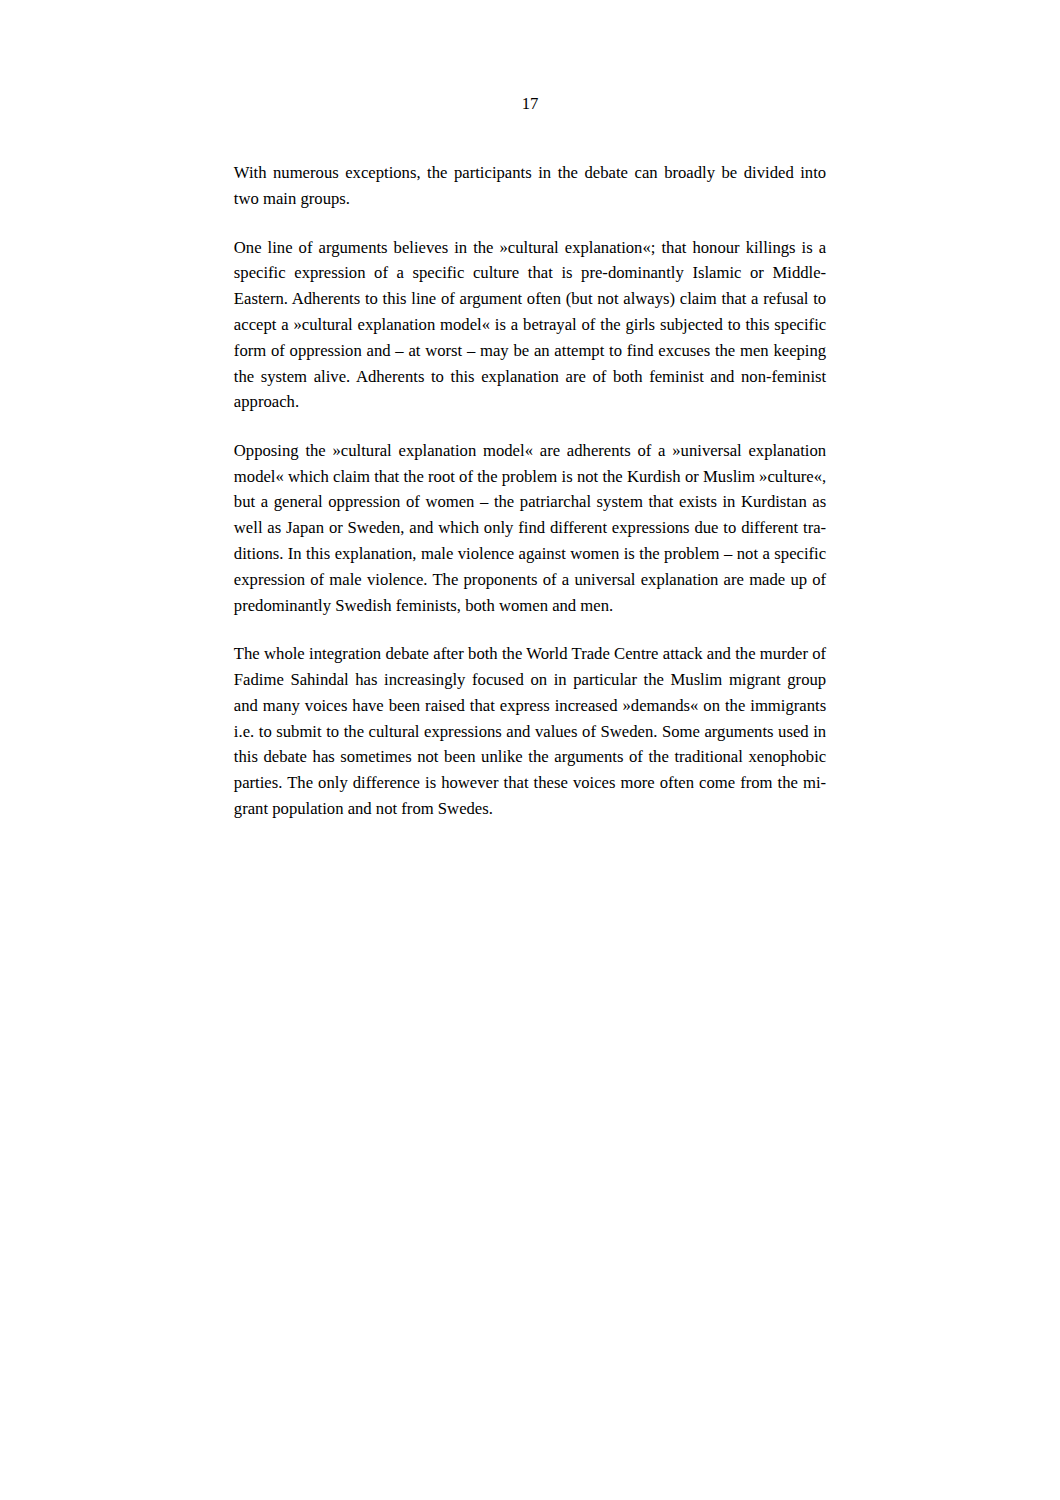17
With numerous exceptions, the participants in the debate can broadly be divided into two main groups.
One line of arguments believes in the »cultural explanation«; that honour killings is a specific expression of a specific culture that is pre-dominantly Islamic or Middle-Eastern. Adherents to this line of argument often (but not always) claim that a refusal to accept a »cultural explanation model« is a betrayal of the girls subjected to this specific form of oppression and – at worst – may be an attempt to find excuses the men keeping the system alive. Adherents to this explanation are of both feminist and non-feminist approach.
Opposing the »cultural explanation model« are adherents of a »universal explanation model« which claim that the root of the problem is not the Kurdish or Muslim »culture«, but a general oppression of women – the patriarchal system that exists in Kurdistan as well as Japan or Sweden, and which only find different expressions due to different traditions. In this explanation, male violence against women is the problem – not a specific expression of male violence. The proponents of a universal explanation are made up of predominantly Swedish feminists, both women and men.
The whole integration debate after both the World Trade Centre attack and the murder of Fadime Sahindal has increasingly focused on in particular the Muslim migrant group and many voices have been raised that express increased »demands« on the immigrants i.e. to submit to the cultural expressions and values of Sweden. Some arguments used in this debate has sometimes not been unlike the arguments of the traditional xenophobic parties. The only difference is however that these voices more often come from the migrant population and not from Swedes.